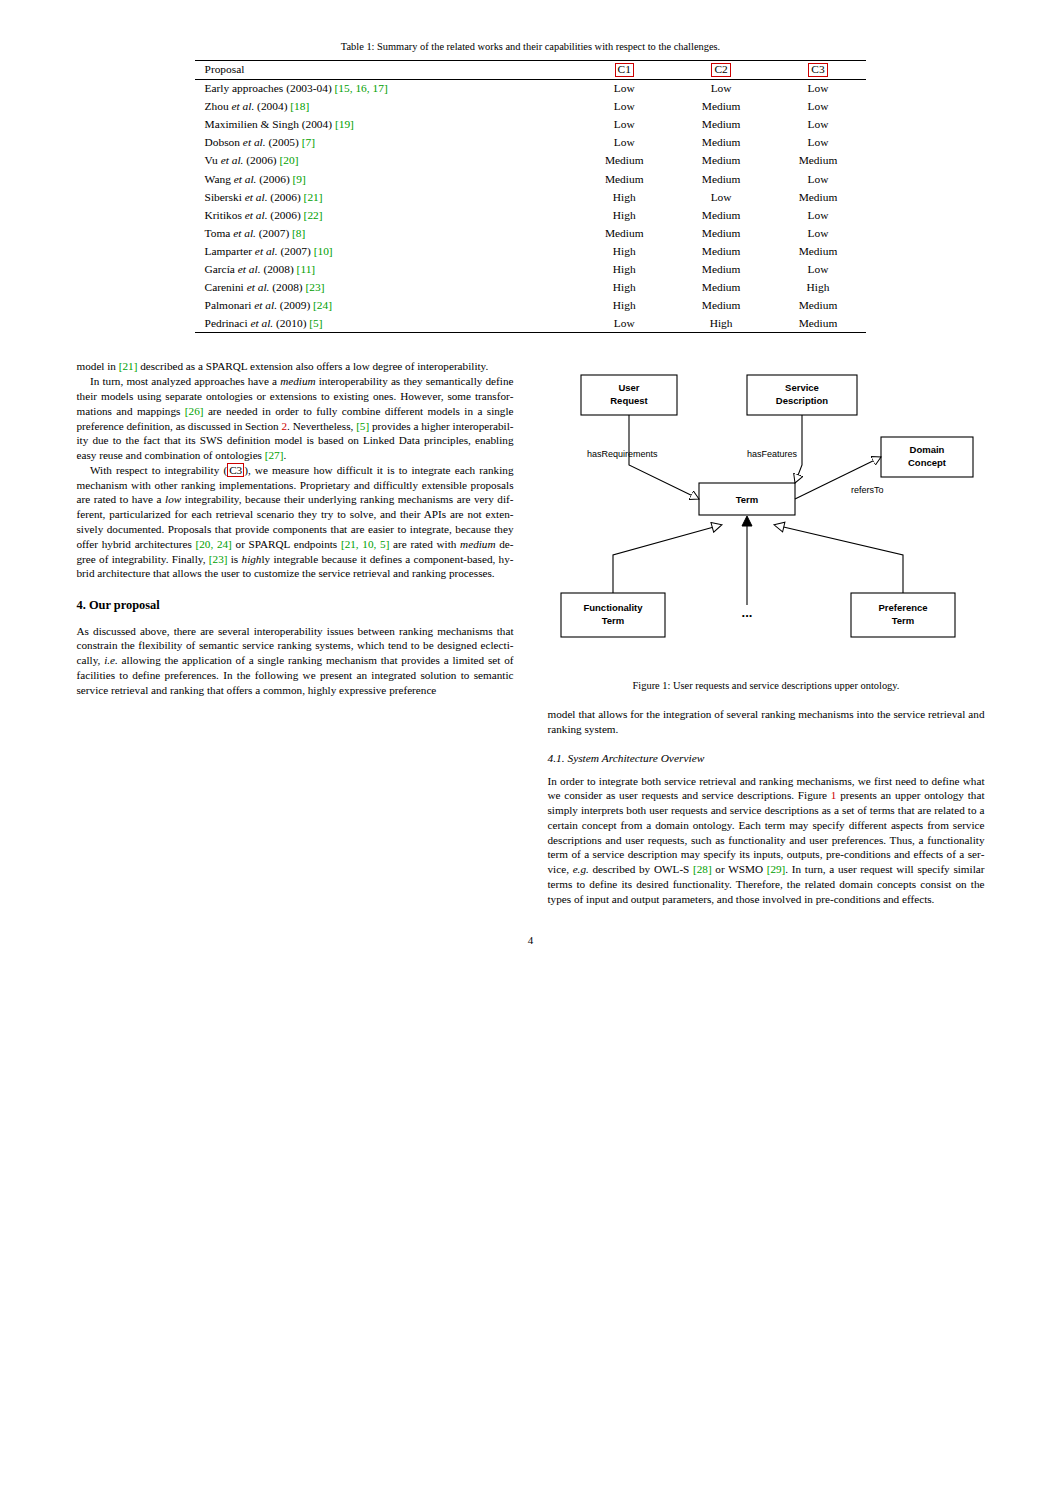Table 1: Summary of the related works and their capabilities with respect to the challenges.
| Proposal | C1 | C2 | C3 |
| --- | --- | --- | --- |
| Early approaches (2003-04) [15, 16, 17] | Low | Low | Low |
| Zhou et al. (2004) [18] | Low | Medium | Low |
| Maximilien & Singh (2004) [19] | Low | Medium | Low |
| Dobson et al. (2005) [7] | Low | Medium | Low |
| Vu et al. (2006) [20] | Medium | Medium | Medium |
| Wang et al. (2006) [9] | Medium | Medium | Low |
| Siberski et al. (2006) [21] | High | Low | Medium |
| Kritikos et al. (2006) [22] | High | Medium | Low |
| Toma et al. (2007) [8] | Medium | Medium | Low |
| Lamparter et al. (2007) [10] | High | Medium | Medium |
| García et al. (2008) [11] | High | Medium | Low |
| Carenini et al. (2008) [23] | High | Medium | High |
| Palmonari et al. (2009) [24] | High | Medium | Medium |
| Pedrinaci et al. (2010) [5] | Low | High | Medium |
model in [21] described as a SPARQL extension also offers a low degree of interoperability.
In turn, most analyzed approaches have a medium interoperability as they semantically define their models using separate ontologies or extensions to existing ones. However, some transformations and mappings [26] are needed in order to fully combine different models in a single preference definition, as discussed in Section 2. Nevertheless, [5] provides a higher interoperability due to the fact that its SWS definition model is based on Linked Data principles, enabling easy reuse and combination of ontologies [27].
With respect to integrability (C3), we measure how difficult it is to integrate each ranking mechanism with other ranking implementations. Proprietary and difficultly extensible proposals are rated to have a low integrability, because their underlying ranking mechanisms are very different, particularized for each retrieval scenario they try to solve, and their APIs are not extensively documented. Proposals that provide components that are easier to integrate, because they offer hybrid architectures [20, 24] or SPARQL endpoints [21, 10, 5] are rated with medium degree of integrability. Finally, [23] is highly integrable because it defines a component-based, hybrid architecture that allows the user to customize the service retrieval and ranking processes.
4. Our proposal
As discussed above, there are several interoperability issues between ranking mechanisms that constrain the flexibility of semantic service ranking systems, which tend to be designed eclectically, i.e. allowing the application of a single ranking mechanism that provides a limited set of facilities to define preferences. In the following we present an integrated solution to semantic service retrieval and ranking that offers a common, highly expressive preference
User Request Service Description Domain Concept Term Functionality Term Preference Term ... hasRequirements hasFeatures refersTo
Figure 1: User requests and service descriptions upper ontology.
model that allows for the integration of several ranking mechanisms into the service retrieval and ranking system.
4.1. System Architecture Overview
In order to integrate both service retrieval and ranking mechanisms, we first need to define what we consider as user requests and service descriptions. Figure 1 presents an upper ontology that simply interprets both user requests and service descriptions as a set of terms that are related to a certain concept from a domain ontology. Each term may specify different aspects from service descriptions and user requests, such as functionality and user preferences. Thus, a functionality term of a service description may specify its inputs, outputs, pre-conditions and effects of a service, e.g. described by OWL-S [28] or WSMO [29]. In turn, a user request will specify similar terms to define its desired functionality. Therefore, the related domain concepts consist on the types of input and output parameters, and those involved in pre-conditions and effects.
4